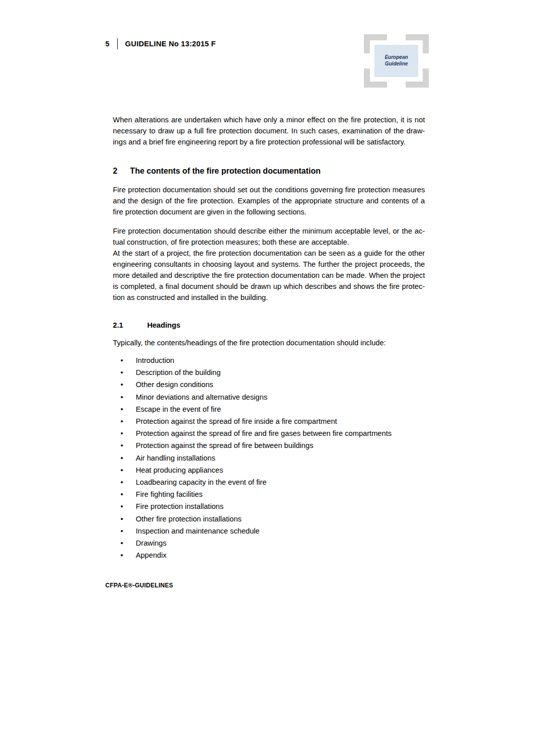5 GUIDELINE No 13:2015 F
European Guideline
When alterations are undertaken which have only a minor effect on the fire protection, it is not necessary to draw up a full fire protection document. In such cases, examination of the drawings and a brief fire engineering report by a fire protection professional will be satisfactory.
2 The contents of the fire protection documentation
Fire protection documentation should set out the conditions governing fire protection measures and the design of the fire protection. Examples of the appropriate structure and contents of a fire protection document are given in the following sections.
Fire protection documentation should describe either the minimum acceptable level, or the actual construction, of fire protection measures; both these are acceptable.
At the start of a project, the fire protection documentation can be seen as a guide for the other engineering consultants in choosing layout and systems. The further the project proceeds, the more detailed and descriptive the fire protection documentation can be made. When the project is completed, a final document should be drawn up which describes and shows the fire protection as constructed and installed in the building.
2.1 Headings
Typically, the contents/headings of the fire protection documentation should include:
Introduction
Description of the building
Other design conditions
Minor deviations and alternative designs
Escape in the event of fire
Protection against the spread of fire inside a fire compartment
Protection against the spread of fire and fire gases between fire compartments
Protection against the spread of fire between buildings
Air handling installations
Heat producing appliances
Loadbearing capacity in the event of fire
Fire fighting facilities
Fire protection installations
Other fire protection installations
Inspection and maintenance schedule
Drawings
Appendix
CFPA-E®-GUIDELINES